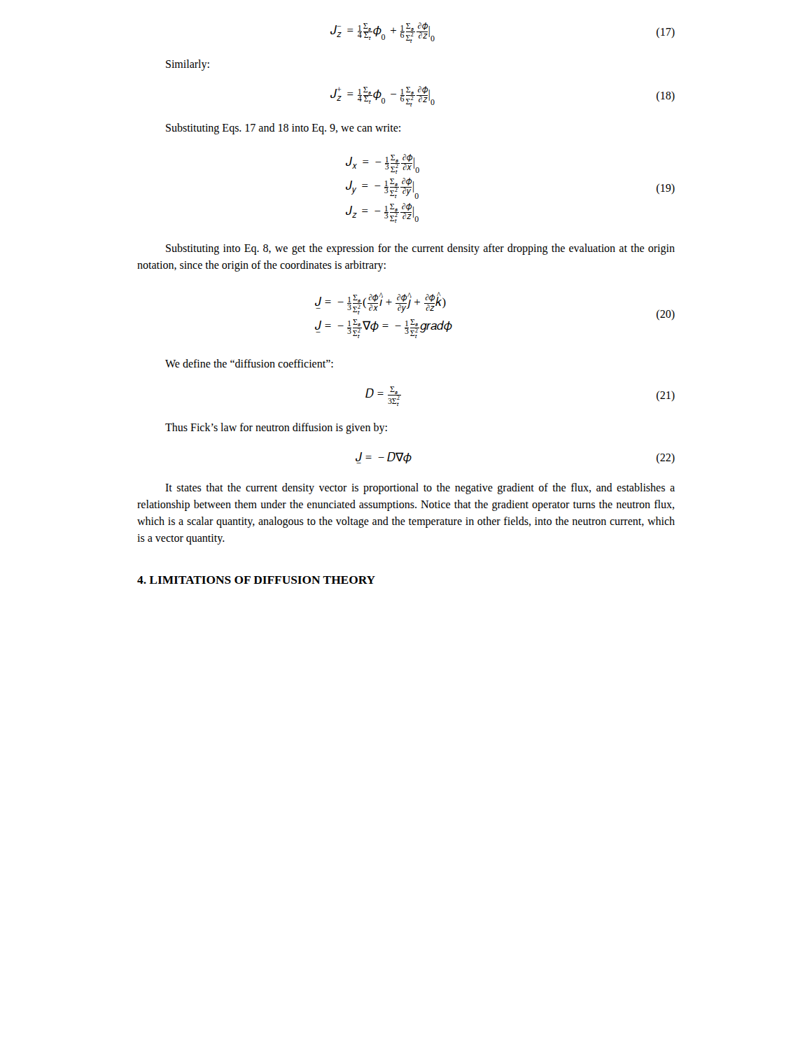Jz− = 14 ΣsΣt ϕ0 + 16 ΣsΣt2 ∂ϕ∂z | 0
(17)
Similarly:
Jz+ = 14 ΣsΣt ϕ0 − 16 ΣsΣt2 ∂ϕ∂z | 0
(18)
Substituting Eqs. 17 and 18 into Eq. 9, we can write:
Jx = − 13 ΣsΣt2 ∂ϕ∂x | 0
Jy = − 13 ΣsΣt2 ∂ϕ∂y | 0
Jz = − 13 ΣsΣt2 ∂ϕ∂z | 0
(19)
Substituting into Eq. 8, we get the expression for the current density after dropping the evaluation at the origin notation, since the origin of the coordinates is arbitrary:
J̲ = − 13 ΣsΣt2 ( ∂ϕ∂x i^ + ∂ϕ∂y j^ + ∂ϕ∂z k^ )
J̲ = − 13 ΣsΣt2 ∇ϕ = − 13 ΣsΣt2 gradϕ
(20)
We define the “diffusion coefficient”:
D = Σs 3Σt2
(21)
Thus Fick’s law for neutron diffusion is given by:
J̲ = − D ∇ ϕ
(22)
It states that the current density vector is proportional to the negative gradient of the flux, and establishes a relationship between them under the enunciated assumptions. Notice that the gradient operator turns the neutron flux, which is a scalar quantity, analogous to the voltage and the temperature in other fields, into the neutron current, which is a vector quantity.
4. LIMITATIONS OF DIFFUSION THEORY